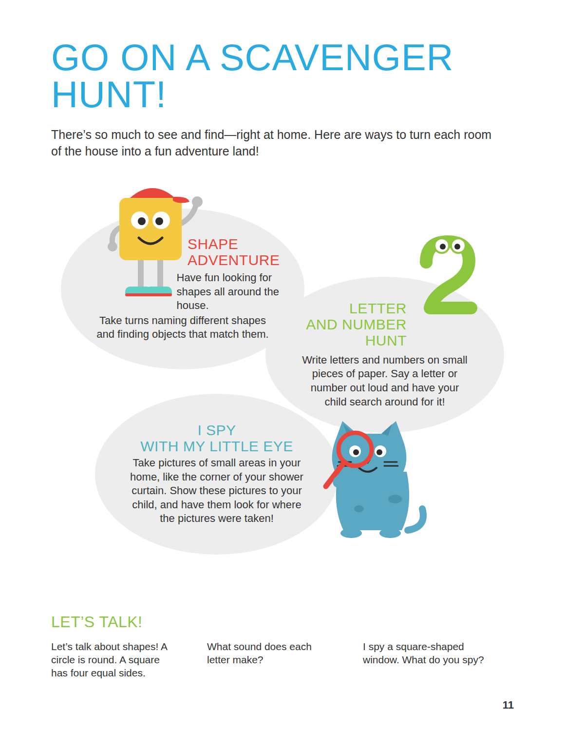Go on a Scavenger Hunt!
There’s so much to see and find—right at home. Here are ways to turn each room of the house into a fun adventure land!
Shape
Adventure
Have fun looking for shapes all around the house.
Take turns naming different shapes and finding objects that match them.
Letter
and Number
Hunt
Write letters and numbers on small pieces of paper. Say a letter or number out loud and have your child search around for it!
I Spy
with My Little Eye
Take pictures of small areas in your home, like the corner of your shower curtain. Show these pictures to your child, and have them look for where the pictures were taken!
Let’s Talk!
Let’s talk about shapes! A circle is round. A square has four equal sides.
What sound does each letter make?
I spy a square-shaped window. What do you spy?
11